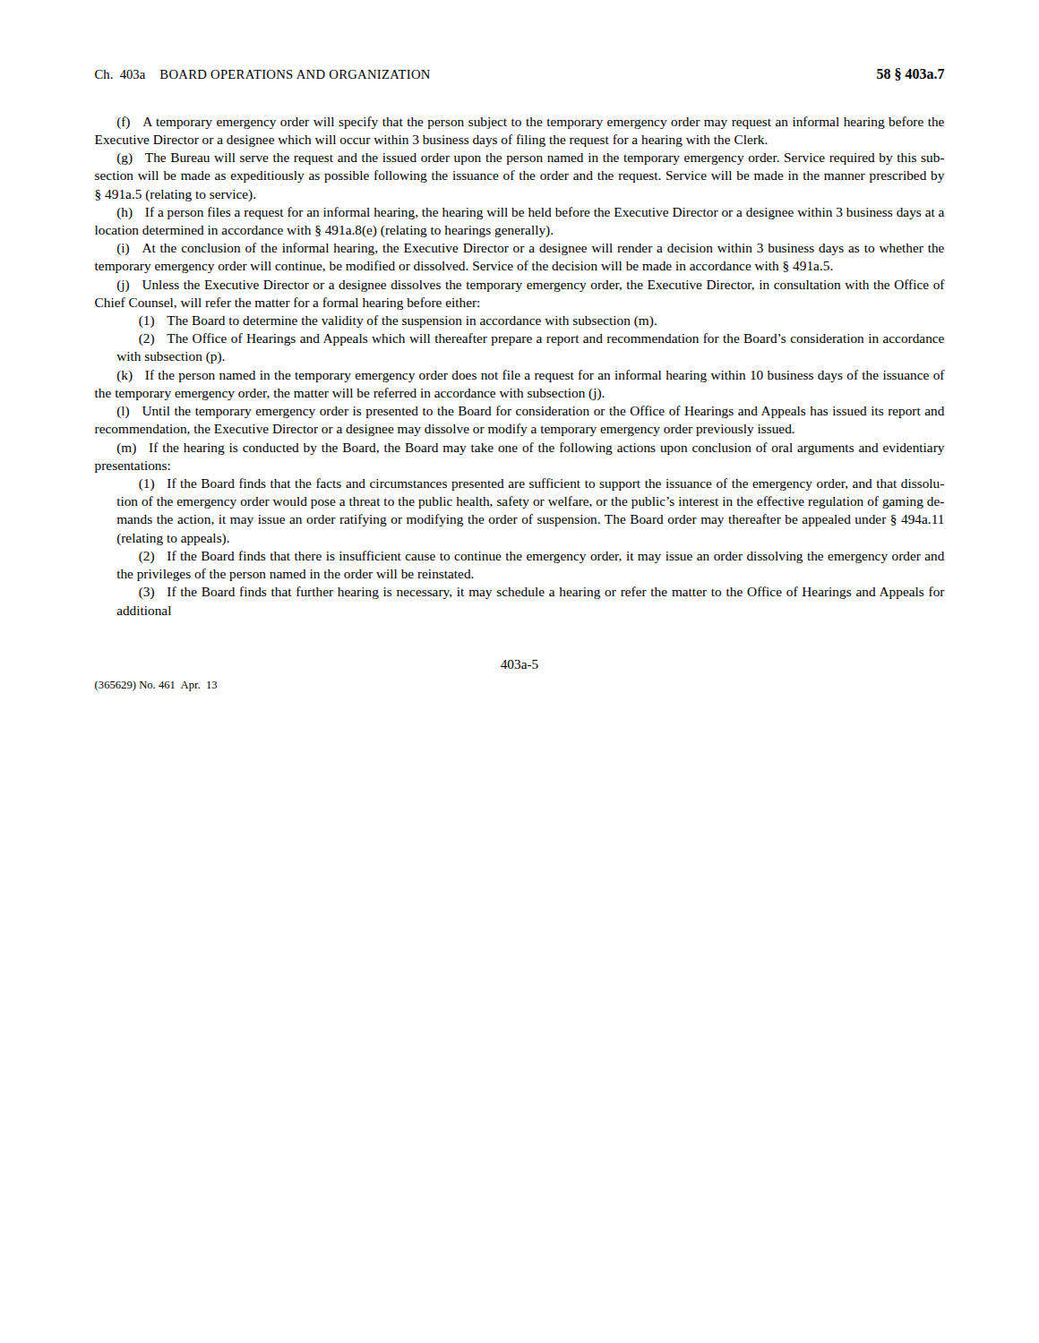Ch. 403a BOARD OPERATIONS AND ORGANIZATION 58 § 403a.7
(f) A temporary emergency order will specify that the person subject to the temporary emergency order may request an informal hearing before the Executive Director or a designee which will occur within 3 business days of filing the request for a hearing with the Clerk.
(g) The Bureau will serve the request and the issued order upon the person named in the temporary emergency order. Service required by this subsection will be made as expeditiously as possible following the issuance of the order and the request. Service will be made in the manner prescribed by § 491a.5 (relating to service).
(h) If a person files a request for an informal hearing, the hearing will be held before the Executive Director or a designee within 3 business days at a location determined in accordance with § 491a.8(e) (relating to hearings generally).
(i) At the conclusion of the informal hearing, the Executive Director or a designee will render a decision within 3 business days as to whether the temporary emergency order will continue, be modified or dissolved. Service of the decision will be made in accordance with § 491a.5.
(j) Unless the Executive Director or a designee dissolves the temporary emergency order, the Executive Director, in consultation with the Office of Chief Counsel, will refer the matter for a formal hearing before either:
(1) The Board to determine the validity of the suspension in accordance with subsection (m).
(2) The Office of Hearings and Appeals which will thereafter prepare a report and recommendation for the Board’s consideration in accordance with subsection (p).
(k) If the person named in the temporary emergency order does not file a request for an informal hearing within 10 business days of the issuance of the temporary emergency order, the matter will be referred in accordance with subsection (j).
(l) Until the temporary emergency order is presented to the Board for consideration or the Office of Hearings and Appeals has issued its report and recommendation, the Executive Director or a designee may dissolve or modify a temporary emergency order previously issued.
(m) If the hearing is conducted by the Board, the Board may take one of the following actions upon conclusion of oral arguments and evidentiary presentations:
(1) If the Board finds that the facts and circumstances presented are sufficient to support the issuance of the emergency order, and that dissolution of the emergency order would pose a threat to the public health, safety or welfare, or the public’s interest in the effective regulation of gaming demands the action, it may issue an order ratifying or modifying the order of suspension. The Board order may thereafter be appealed under § 494a.11 (relating to appeals).
(2) If the Board finds that there is insufficient cause to continue the emergency order, it may issue an order dissolving the emergency order and the privileges of the person named in the order will be reinstated.
(3) If the Board finds that further hearing is necessary, it may schedule a hearing or refer the matter to the Office of Hearings and Appeals for additional
403a-5
(365629) No. 461 Apr. 13